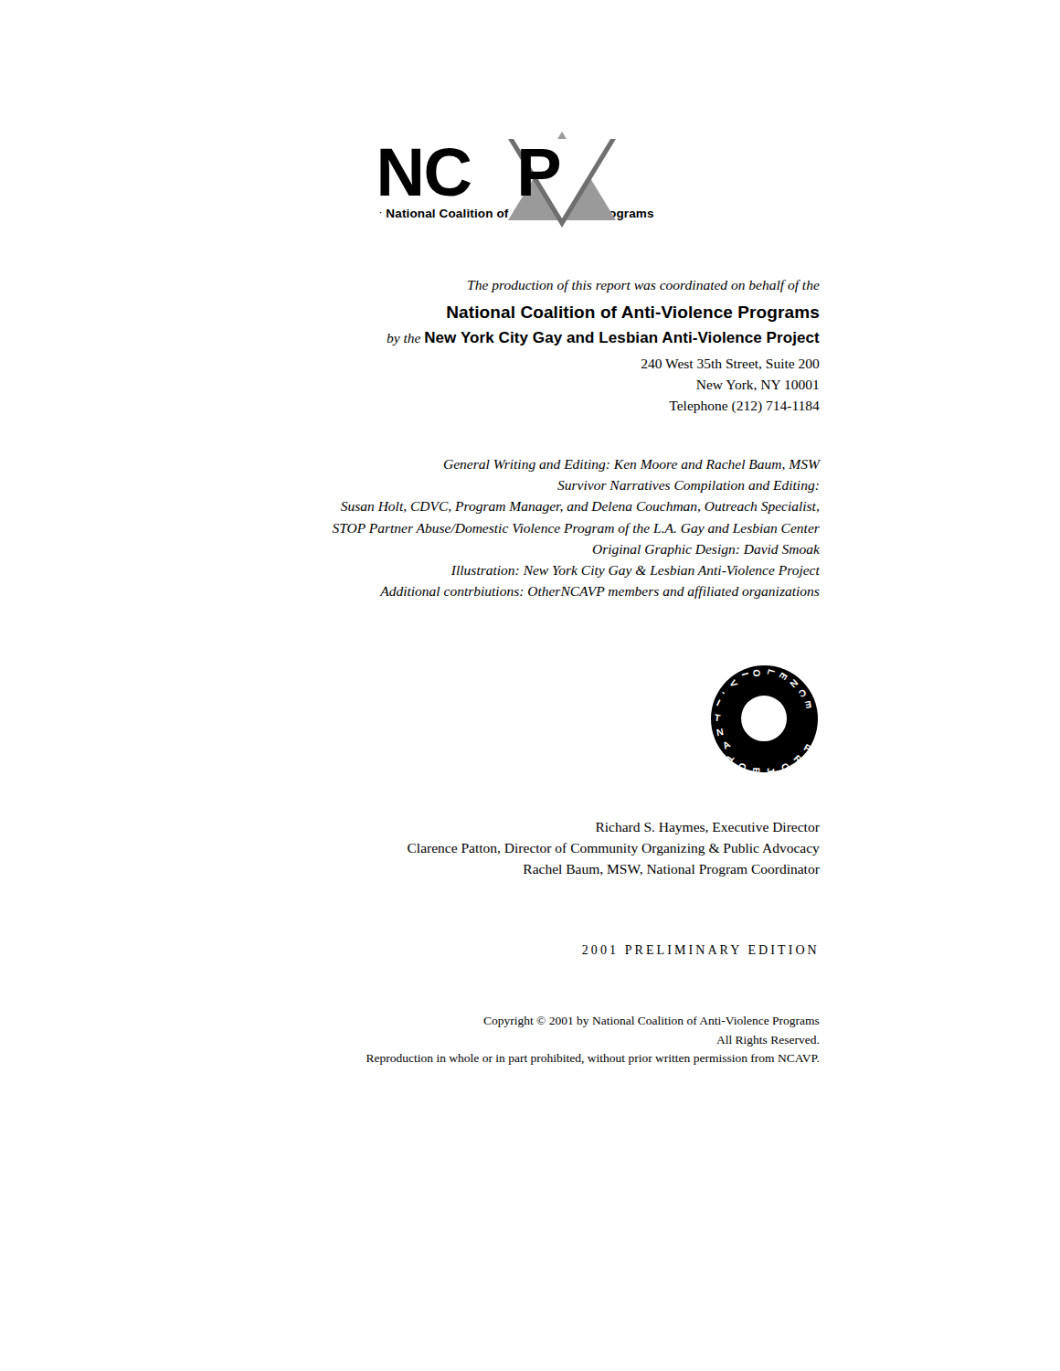NCP
· National Coalition of Anti-Violence Programs
The production of this report was coordinated on behalf of the
National Coalition of Anti-Violence Programs
by the New York City Gay and Lesbian Anti-Violence Project
240 West 35th Street, Suite 200
New York, NY 10001
Telephone (212) 714-1184
General Writing and Editing: Ken Moore and Rachel Baum, MSW
Survivor Narratives Compilation and Editing:
Susan Holt, CDVC, Program Manager, and Delena Couchman, Outreach Specialist,
STOP Partner Abuse/Domestic Violence Program of the L.A. Gay and Lesbian Center
Original Graphic Design: David Smoak
Illustration: New York City Gay & Lesbian Anti-Violence Project
Additional contrbiutions: OtherNCAVP members and affiliated organizations
A N T I - V I O L E N C E P R O J E C T
Richard S. Haymes, Executive Director
Clarence Patton, Director of Community Organizing & Public Advocacy
Rachel Baum, MSW, National Program Coordinator
2001 PRELIMINARY EDITION
Copyright © 2001 by National Coalition of Anti-Violence Programs
All Rights Reserved.
Reproduction in whole or in part prohibited, without prior written permission from NCAVP.